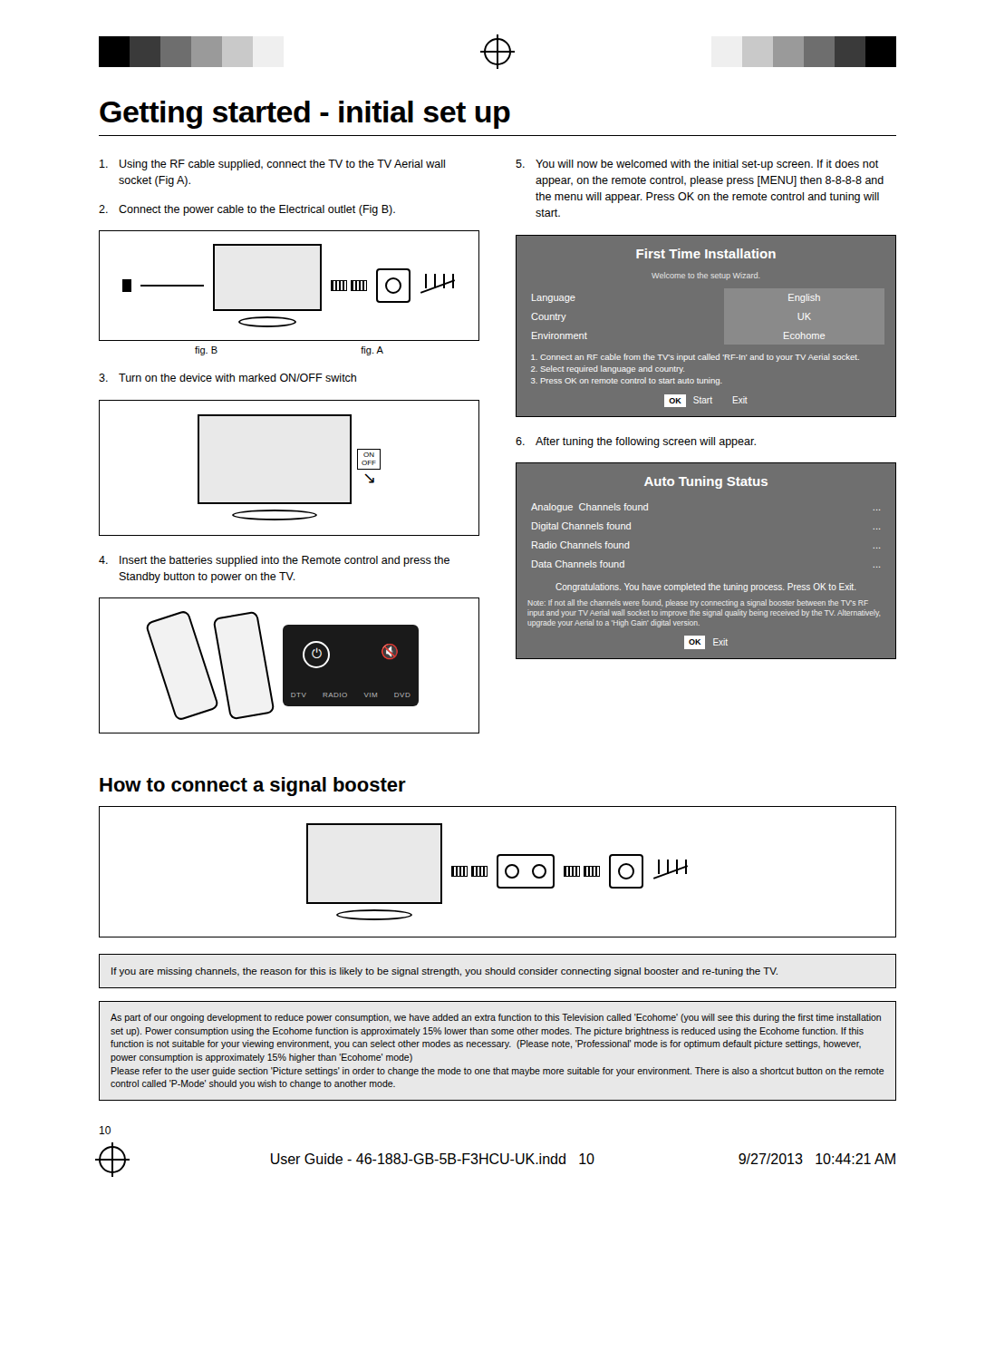Getting started - initial set up
1. Using the RF cable supplied, connect the TV to the TV Aerial wall socket (Fig A).
2. Connect the power cable to the Electrical outlet (Fig B).
fig. B fig. A
3. Turn on the device with marked ON/OFF switch
ON
OFF
↘
4. Insert the batteries supplied into the Remote control and press the Standby button to power on the TV.
⏻
🔇
DTV RADIO VIM DVD
5. You will now be welcomed with the initial set-up screen. If it does not appear, on the remote control, please press [MENU] then 8-8-8-8 and the menu will appear. Press OK on the remote control and tuning will start.
First Time Installation
Welcome to the setup Wizard.
| Language | English |
| Country | UK |
| Environment | Ecohome |
Connect an RF cable from the TV's input called 'RF-In' and to your TV Aerial socket.
Select required language and country.
Press OK on remote control to start auto tuning.
OK Start Exit
6. After tuning the following screen will appear.
Auto Tuning Status
| Analogue Channels found | ... |
| Digital Channels found | ... |
| Radio Channels found | ... |
| Data Channels found | ... |
Congratulations. You have completed the tuning process. Press OK to Exit.
Note: If not all the channels were found, please try connecting a signal booster between the TV's RF input and your TV Aerial wall socket to improve the signal quality being received by the TV. Alternatively, upgrade your Aerial to a 'High Gain' digital version.
OK Exit
How to connect a signal booster
If you are missing channels, the reason for this is likely to be signal strength, you should consider connecting signal booster and re-tuning the TV.
As part of our ongoing development to reduce power consumption, we have added an extra function to this Television called 'Ecohome' (you will see this during the first time installation set up). Power consumption using the Ecohome function is approximately 15% lower than some other modes. The picture brightness is reduced using the Ecohome function. If this function is not suitable for your viewing environment, you can select other modes as necessary. (Please note, 'Professional' mode is for optimum default picture settings, however, power consumption is approximately 15% higher than 'Ecohome' mode)
Please refer to the user guide section 'Picture settings' in order to change the mode to one that maybe more suitable for your environment. There is also a shortcut button on the remote control called 'P-Mode' should you wish to change to another mode.
10
User Guide - 46-188J-GB-5B-F3HCU-UK.indd 10
9/27/2013 10:44:21 AM